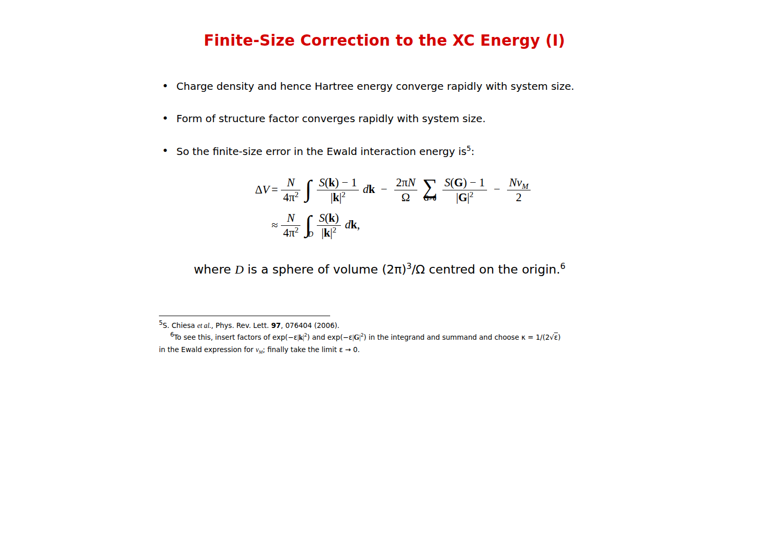Finite-Size Correction to the XC Energy (I)
Charge density and hence Hartree energy converge rapidly with system size.
Form of structure factor converges rapidly with system size.
So the finite-size error in the Ewald interaction energy is5:
| Δ V | = | N 4π 2 ∫ S ( k ) − 1 / k / 2 d k − 2π N Ω ∑ G ≠ 0 S ( G ) − 1 / G / 2 − N v M 2 |
| | ≈ | N 4π 2 ∫ D S ( k ) / k / 2 d k , |
where D is a sphere of volume (2π)3/Ω centred on the origin.6
5 S. Chiesa et al., Phys. Rev. Lett. 97, 076404 (2006).
6 To see this, insert factors of exp(−ε|k|2) and exp(−ε|G|2) in the integrand and summand and choose κ = 1/(2√ε)
in the Ewald expression for vM; finally take the limit ε → 0.